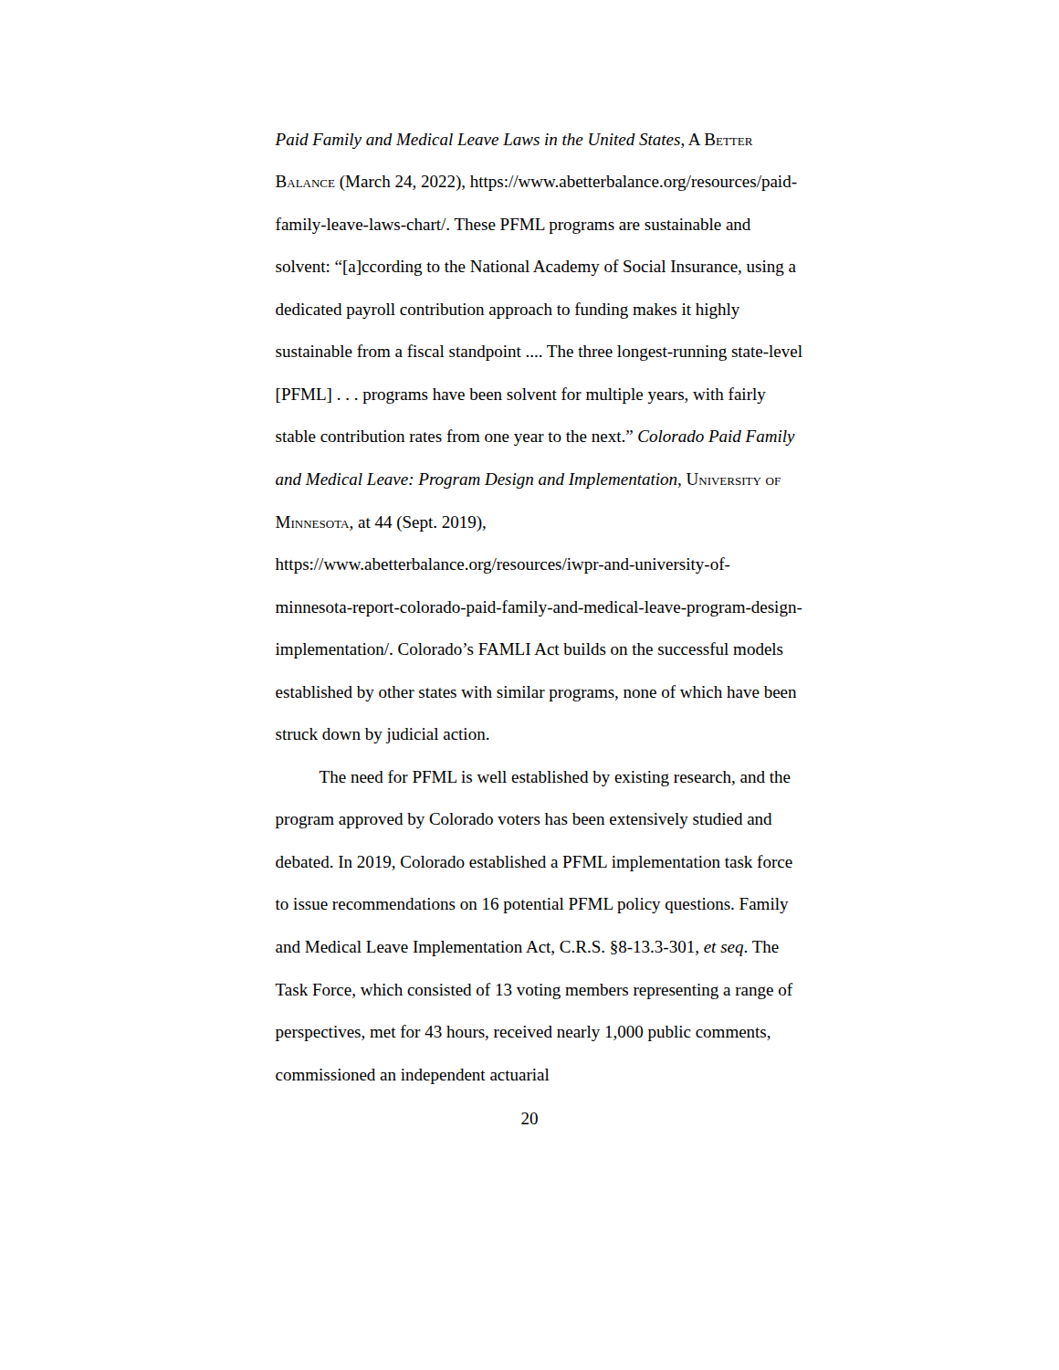Paid Family and Medical Leave Laws in the United States, A Better Balance (March 24, 2022), https://www.abetterbalance.org/resources/paid-family-leave-laws-chart/. These PFML programs are sustainable and solvent: “[a]ccording to the National Academy of Social Insurance, using a dedicated payroll contribution approach to funding makes it highly sustainable from a fiscal standpoint .... The three longest-running state-level [PFML] . . . programs have been solvent for multiple years, with fairly stable contribution rates from one year to the next.” Colorado Paid Family and Medical Leave: Program Design and Implementation, University of Minnesota, at 44 (Sept. 2019), https://www.abetterbalance.org/resources/iwpr-and-university-of-minnesota-report-colorado-paid-family-and-medical-leave-program-design-implementation/. Colorado’s FAMLI Act builds on the successful models established by other states with similar programs, none of which have been struck down by judicial action.
The need for PFML is well established by existing research, and the program approved by Colorado voters has been extensively studied and debated. In 2019, Colorado established a PFML implementation task force to issue recommendations on 16 potential PFML policy questions. Family and Medical Leave Implementation Act, C.R.S. §8-13.3-301, et seq. The Task Force, which consisted of 13 voting members representing a range of perspectives, met for 43 hours, received nearly 1,000 public comments, commissioned an independent actuarial
20